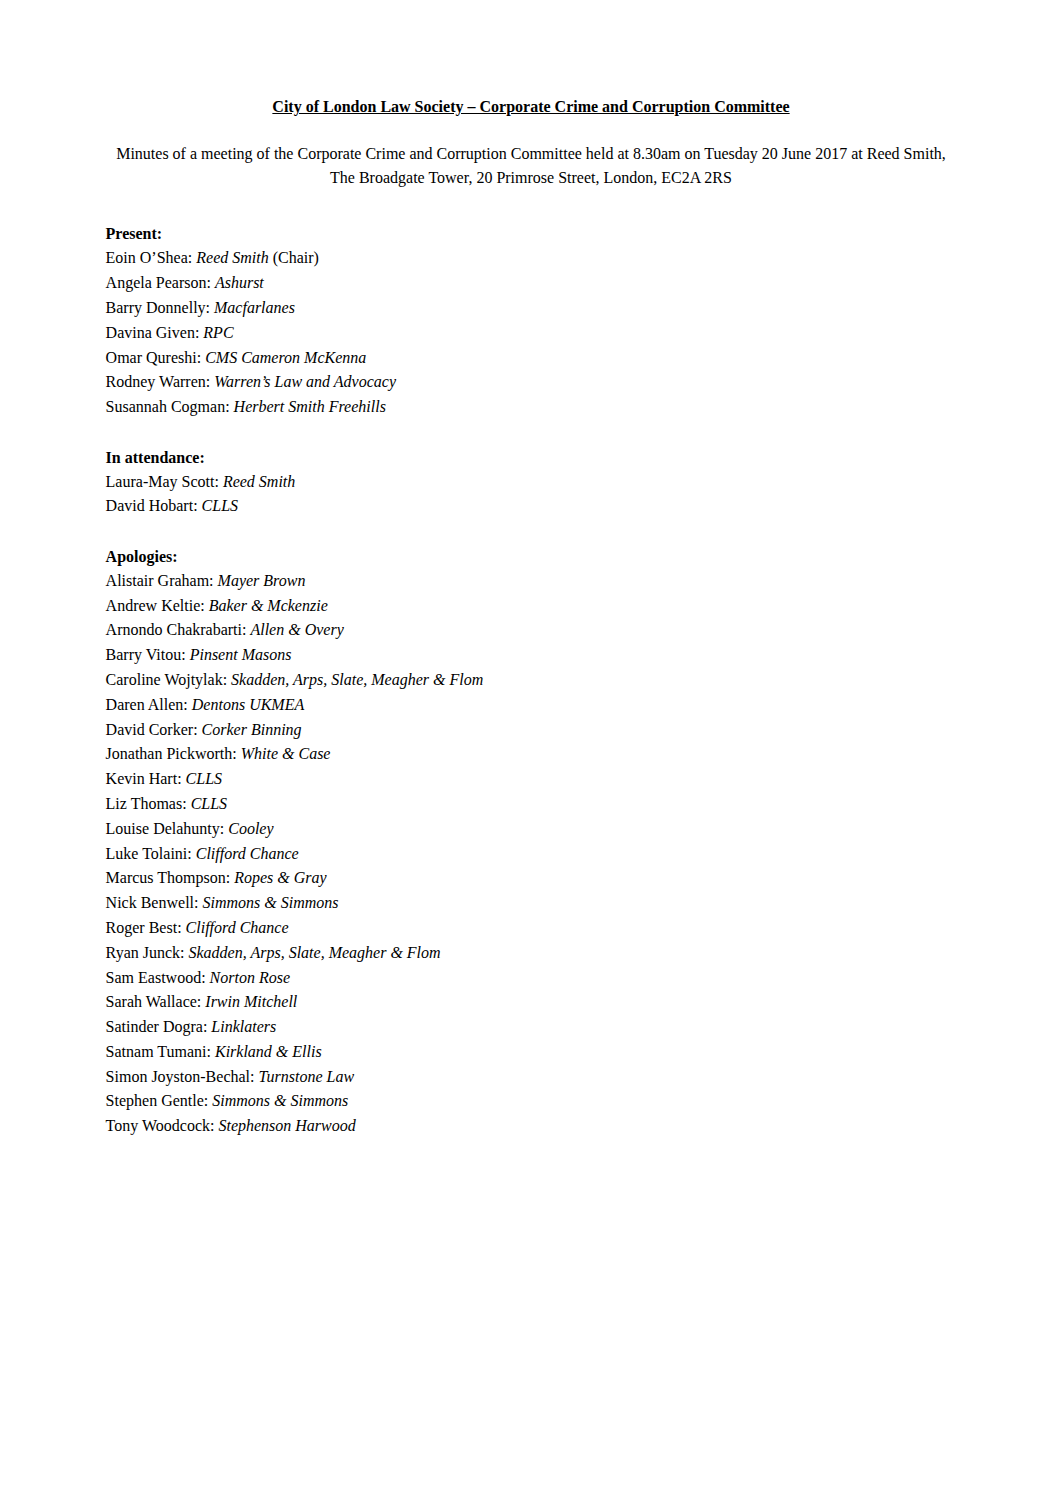City of London Law Society – Corporate Crime and Corruption Committee
Minutes of a meeting of the Corporate Crime and Corruption Committee held at 8.30am on Tuesday 20 June 2017 at Reed Smith, The Broadgate Tower, 20 Primrose Street, London, EC2A 2RS
Present:
Eoin O’Shea: Reed Smith (Chair)
Angela Pearson: Ashurst
Barry Donnelly: Macfarlanes
Davina Given: RPC
Omar Qureshi: CMS Cameron McKenna
Rodney Warren: Warren’s Law and Advocacy
Susannah Cogman: Herbert Smith Freehills
In attendance:
Laura-May Scott: Reed Smith
David Hobart: CLLS
Apologies:
Alistair Graham: Mayer Brown
Andrew Keltie: Baker & Mckenzie
Arnondo Chakrabarti: Allen & Overy
Barry Vitou: Pinsent Masons
Caroline Wojtylak: Skadden, Arps, Slate, Meagher & Flom
Daren Allen: Dentons UKMEA
David Corker: Corker Binning
Jonathan Pickworth: White & Case
Kevin Hart: CLLS
Liz Thomas: CLLS
Louise Delahunty: Cooley
Luke Tolaini: Clifford Chance
Marcus Thompson: Ropes & Gray
Nick Benwell: Simmons & Simmons
Roger Best: Clifford Chance
Ryan Junck: Skadden, Arps, Slate, Meagher & Flom
Sam Eastwood: Norton Rose
Sarah Wallace: Irwin Mitchell
Satinder Dogra: Linklaters
Satnam Tumani: Kirkland & Ellis
Simon Joyston-Bechal: Turnstone Law
Stephen Gentle: Simmons & Simmons
Tony Woodcock: Stephenson Harwood